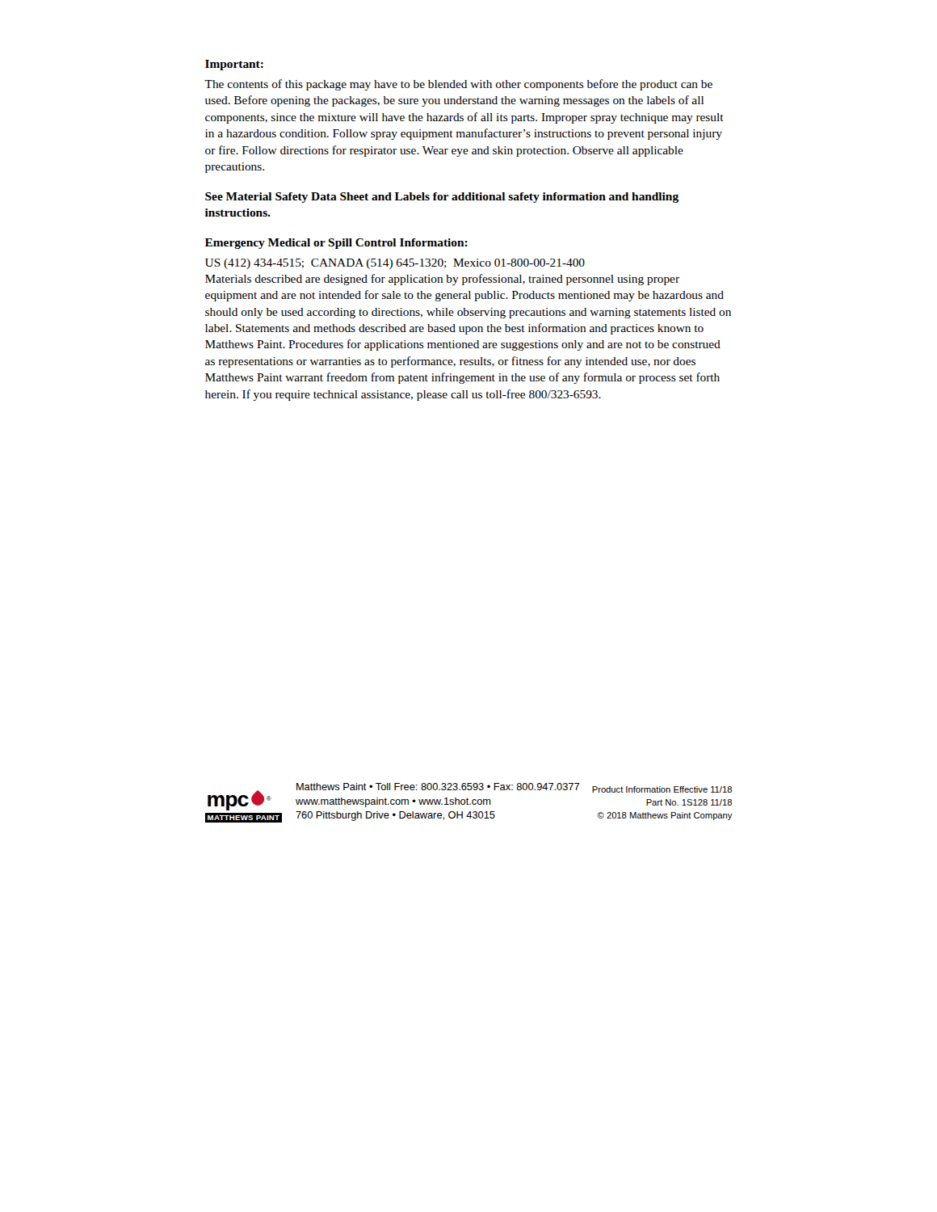Important:
The contents of this package may have to be blended with other components before the product can be used. Before opening the packages, be sure you understand the warning messages on the labels of all components, since the mixture will have the hazards of all its parts. Improper spray technique may result in a hazardous condition. Follow spray equipment manufacturer’s instructions to prevent personal injury or fire. Follow directions for respirator use. Wear eye and skin protection. Observe all applicable precautions.
See Material Safety Data Sheet and Labels for additional safety information and handling instructions.
Emergency Medical or Spill Control Information:
US (412) 434-4515; CANADA (514) 645-1320; Mexico 01-800-00-21-400
Materials described are designed for application by professional, trained personnel using proper equipment and are not intended for sale to the general public. Products mentioned may be hazardous and should only be used according to directions, while observing precautions and warning statements listed on label. Statements and methods described are based upon the best information and practices known to Matthews Paint. Procedures for applications mentioned are suggestions only and are not to be construed as representations or warranties as to performance, results, or fitness for any intended use, nor does Matthews Paint warrant freedom from patent infringement in the use of any formula or process set forth herein. If you require technical assistance, please call us toll-free 800/323-6593.
mpc ®
MATTHEWS PAINT
Matthews Paint • Toll Free: 800.323.6593 • Fax: 800.947.0377
www.matthewspaint.com • www.1shot.com
760 Pittsburgh Drive • Delaware, OH 43015
Product Information Effective 11/18
Part No. 1S128 11/18
© 2018 Matthews Paint Company